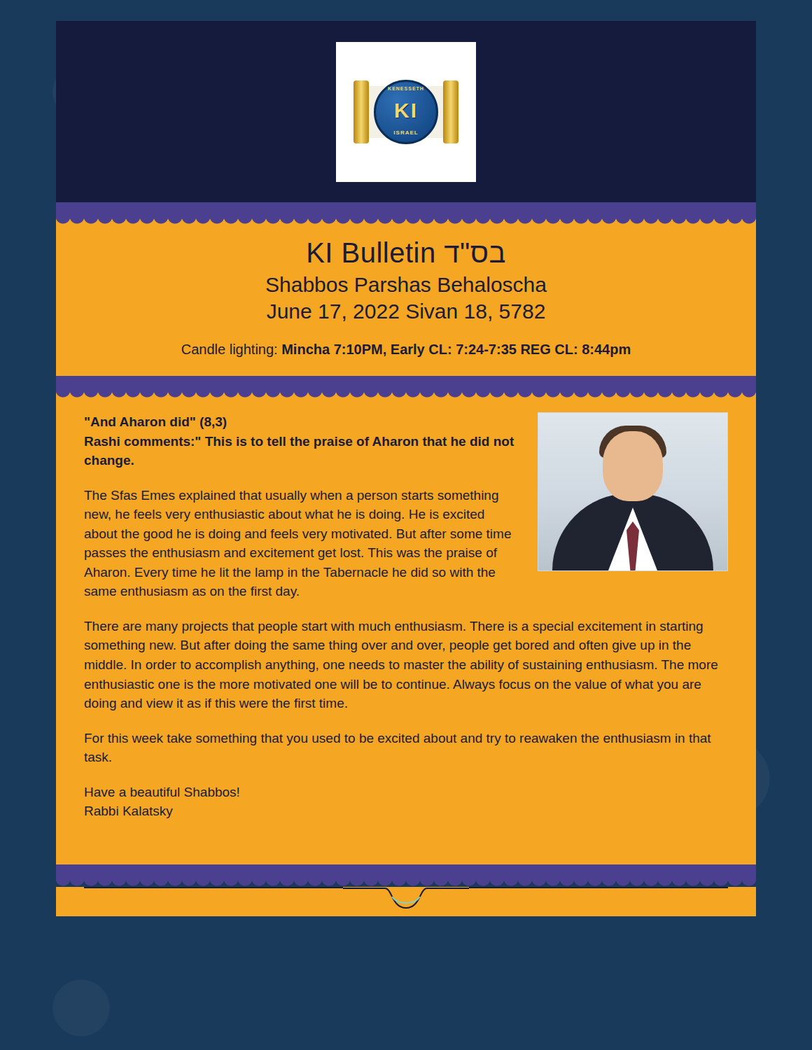KENESSETH KI ISRAEL
KI Bulletin בס"ד
Shabbos Parshas Behaloscha
June 17, 2022 Sivan 18, 5782
Candle lighting: Mincha 7:10PM, Early CL: 7:24-7:35 REG CL: 8:44pm
"And Aharon did" (8,3)
Rashi comments:" This is to tell the praise of Aharon that he did not change.
The Sfas Emes explained that usually when a person starts something new, he feels very enthusiastic about what he is doing. He is excited about the good he is doing and feels very motivated. But after some time passes the enthusiasm and excitement get lost. This was the praise of Aharon. Every time he lit the lamp in the Tabernacle he did so with the same enthusiasm as on the first day.
There are many projects that people start with much enthusiasm. There is a special excitement in starting something new. But after doing the same thing over and over, people get bored and often give up in the middle. In order to accomplish anything, one needs to master the ability of sustaining enthusiasm. The more enthusiastic one is the more motivated one will be to continue. Always focus on the value of what you are doing and view it as if this were the first time.
For this week take something that you used to be excited about and try to reawaken the enthusiasm in that task.
Have a beautiful Shabbos!
Rabbi Kalatsky